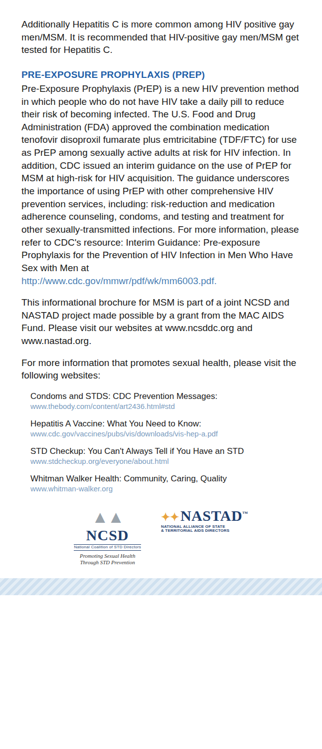Additionally Hepatitis C is more common among HIV positive gay men/MSM. It is recommended that HIV-positive gay men/MSM get tested for Hepatitis C.
Pre-Exposure Prophylaxis (PrEP)
Pre-Exposure Prophylaxis (PrEP) is a new HIV prevention method in which people who do not have HIV take a daily pill to reduce their risk of becoming infected. The U.S. Food and Drug Administration (FDA) approved the combination medication tenofovir disoproxil fumarate plus emtricitabine (TDF/FTC) for use as PrEP among sexually active adults at risk for HIV infection. In addition, CDC issued an interim guidance on the use of PrEP for MSM at high-risk for HIV acquisition. The guidance underscores the importance of using PrEP with other comprehensive HIV prevention services, including: risk-reduction and medication adherence counseling, condoms, and testing and treatment for other sexually-transmitted infections. For more information, please refer to CDC's resource: Interim Guidance: Pre-exposure Prophylaxis for the Prevention of HIV Infection in Men Who Have Sex with Men at
http://www.cdc.gov/mmwr/pdf/wk/mm6003.pdf.
This informational brochure for MSM is part of a joint NCSD and NASTAD project made possible by a grant from the MAC AIDS Fund. Please visit our websites at www.ncsddc.org and www.nastad.org.
For more information that promotes sexual health, please visit the following websites:
Condoms and STDS: CDC Prevention Messages: www.thebody.com/content/art2436.html#std
Hepatitis A Vaccine: What You Need to Know: www.cdc.gov/vaccines/pubs/vis/downloads/vis-hep-a.pdf
STD Checkup: You Can't Always Tell if You Have an STD www.stdcheckup.org/everyone/about.html
Whitman Walker Health: Community, Caring, Quality www.whitman-walker.org
▲▲
NCSD
National Coalition of STD Directors
Promoting Sexual Health
Through STD Prevention
✦✦NASTAD™
NATIONAL ALLIANCE OF STATE
& TERRITORIAL AIDS DIRECTORS